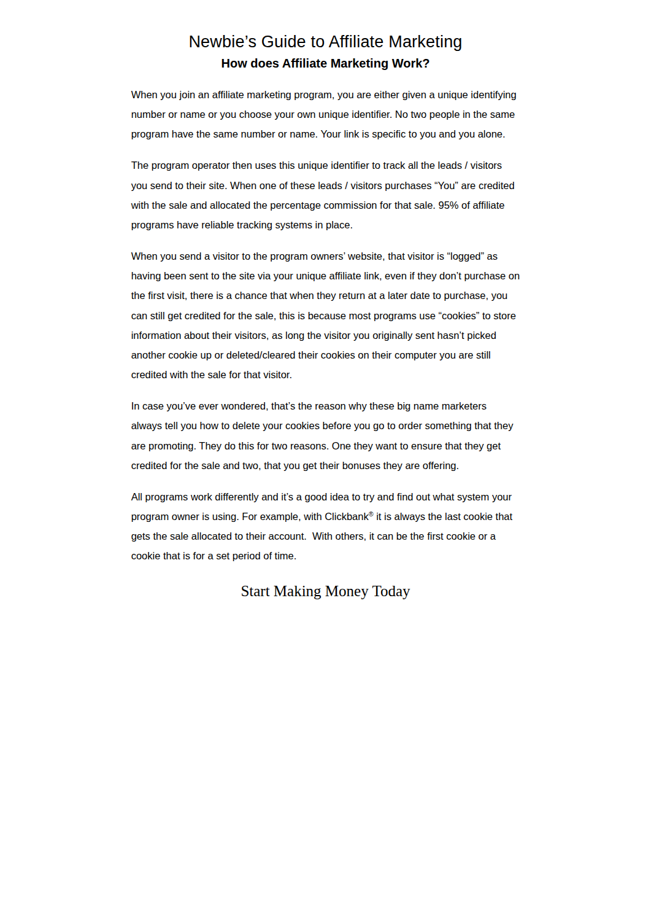Newbie’s Guide to Affiliate Marketing
How does Affiliate Marketing Work?
When you join an affiliate marketing program, you are either given a unique identifying number or name or you choose your own unique identifier. No two people in the same program have the same number or name. Your link is specific to you and you alone.
The program operator then uses this unique identifier to track all the leads / visitors you send to their site. When one of these leads / visitors purchases “You” are credited with the sale and allocated the percentage commission for that sale. 95% of affiliate programs have reliable tracking systems in place.
When you send a visitor to the program owners’ website, that visitor is “logged” as having been sent to the site via your unique affiliate link, even if they don’t purchase on the first visit, there is a chance that when they return at a later date to purchase, you can still get credited for the sale, this is because most programs use “cookies” to store information about their visitors, as long the visitor you originally sent hasn’t picked another cookie up or deleted/cleared their cookies on their computer you are still credited with the sale for that visitor.
In case you’ve ever wondered, that’s the reason why these big name marketers always tell you how to delete your cookies before you go to order something that they are promoting. They do this for two reasons. One they want to ensure that they get credited for the sale and two, that you get their bonuses they are offering.
All programs work differently and it’s a good idea to try and find out what system your program owner is using. For example, with Clickbank® it is always the last cookie that gets the sale allocated to their account. With others, it can be the first cookie or a cookie that is for a set period of time.
Start Making Money Today